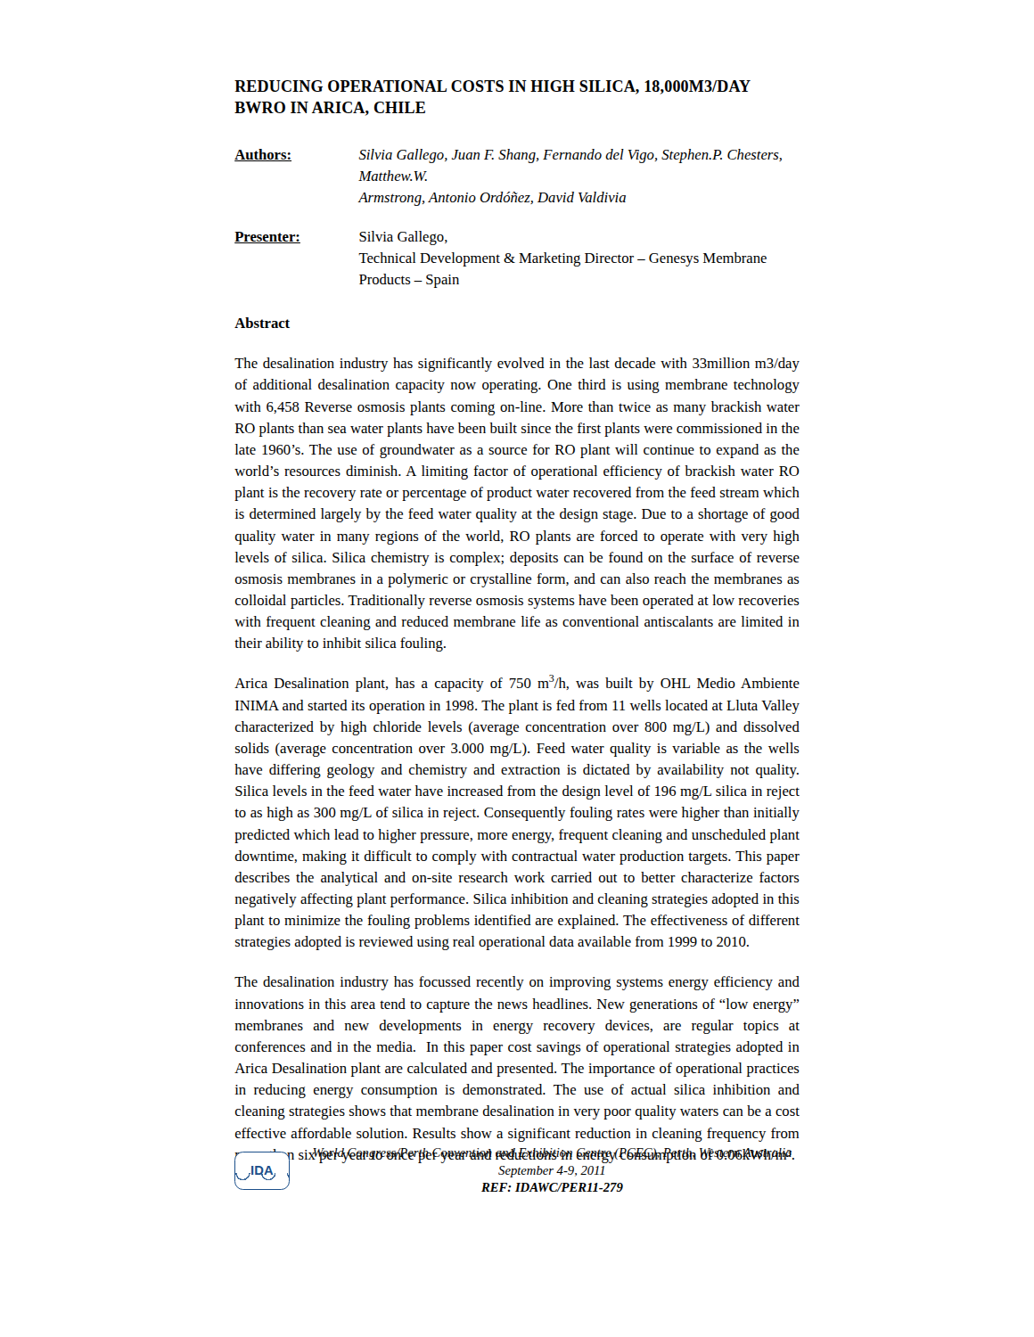Reducing Operational Costs in High Silica, 18,000m3/day BWRO in Arica, Chile
Authors:
Silvia Gallego, Juan F. Shang, Fernando del Vigo, Stephen.P. Chesters, Matthew.W. Armstrong, Antonio Ordóñez, David Valdivia
Presenter:
Silvia Gallego, Technical Development & Marketing Director – Genesys Membrane Products – Spain
Abstract
The desalination industry has significantly evolved in the last decade with 33million m3/day of additional desalination capacity now operating. One third is using membrane technology with 6,458 Reverse osmosis plants coming on-line. More than twice as many brackish water RO plants than sea water plants have been built since the first plants were commissioned in the late 1960’s. The use of groundwater as a source for RO plant will continue to expand as the world’s resources diminish. A limiting factor of operational efficiency of brackish water RO plant is the recovery rate or percentage of product water recovered from the feed stream which is determined largely by the feed water quality at the design stage. Due to a shortage of good quality water in many regions of the world, RO plants are forced to operate with very high levels of silica. Silica chemistry is complex; deposits can be found on the surface of reverse osmosis membranes in a polymeric or crystalline form, and can also reach the membranes as colloidal particles. Traditionally reverse osmosis systems have been operated at low recoveries with frequent cleaning and reduced membrane life as conventional antiscalants are limited in their ability to inhibit silica fouling.
Arica Desalination plant, has a capacity of 750 m3/h, was built by OHL Medio Ambiente INIMA and started its operation in 1998. The plant is fed from 11 wells located at Lluta Valley characterized by high chloride levels (average concentration over 800 mg/L) and dissolved solids (average concentration over 3.000 mg/L). Feed water quality is variable as the wells have differing geology and chemistry and extraction is dictated by availability not quality. Silica levels in the feed water have increased from the design level of 196 mg/L silica in reject to as high as 300 mg/L of silica in reject. Consequently fouling rates were higher than initially predicted which lead to higher pressure, more energy, frequent cleaning and unscheduled plant downtime, making it difficult to comply with contractual water production targets. This paper describes the analytical and on-site research work carried out to better characterize factors negatively affecting plant performance. Silica inhibition and cleaning strategies adopted in this plant to minimize the fouling problems identified are explained. The effectiveness of different strategies adopted is reviewed using real operational data available from 1999 to 2010.
The desalination industry has focussed recently on improving systems energy efficiency and innovations in this area tend to capture the news headlines. New generations of “low energy” membranes and new developments in energy recovery devices, are regular topics at conferences and in the media. In this paper cost savings of operational strategies adopted in Arica Desalination plant are calculated and presented. The importance of operational practices in reducing energy consumption is demonstrated. The use of actual silica inhibition and cleaning strategies shows that membrane desalination in very poor quality waters can be a cost effective affordable solution. Results show a significant reduction in cleaning frequency from more than six per year to once per year and reductions in energy consumption of 0.06kWh/m³.
IDA
World Congress/Perth Convention and Exhibition Centre (PCEC), Perth, Western Australia September 4-9, 2011
REF: IDAWC/PER11-279